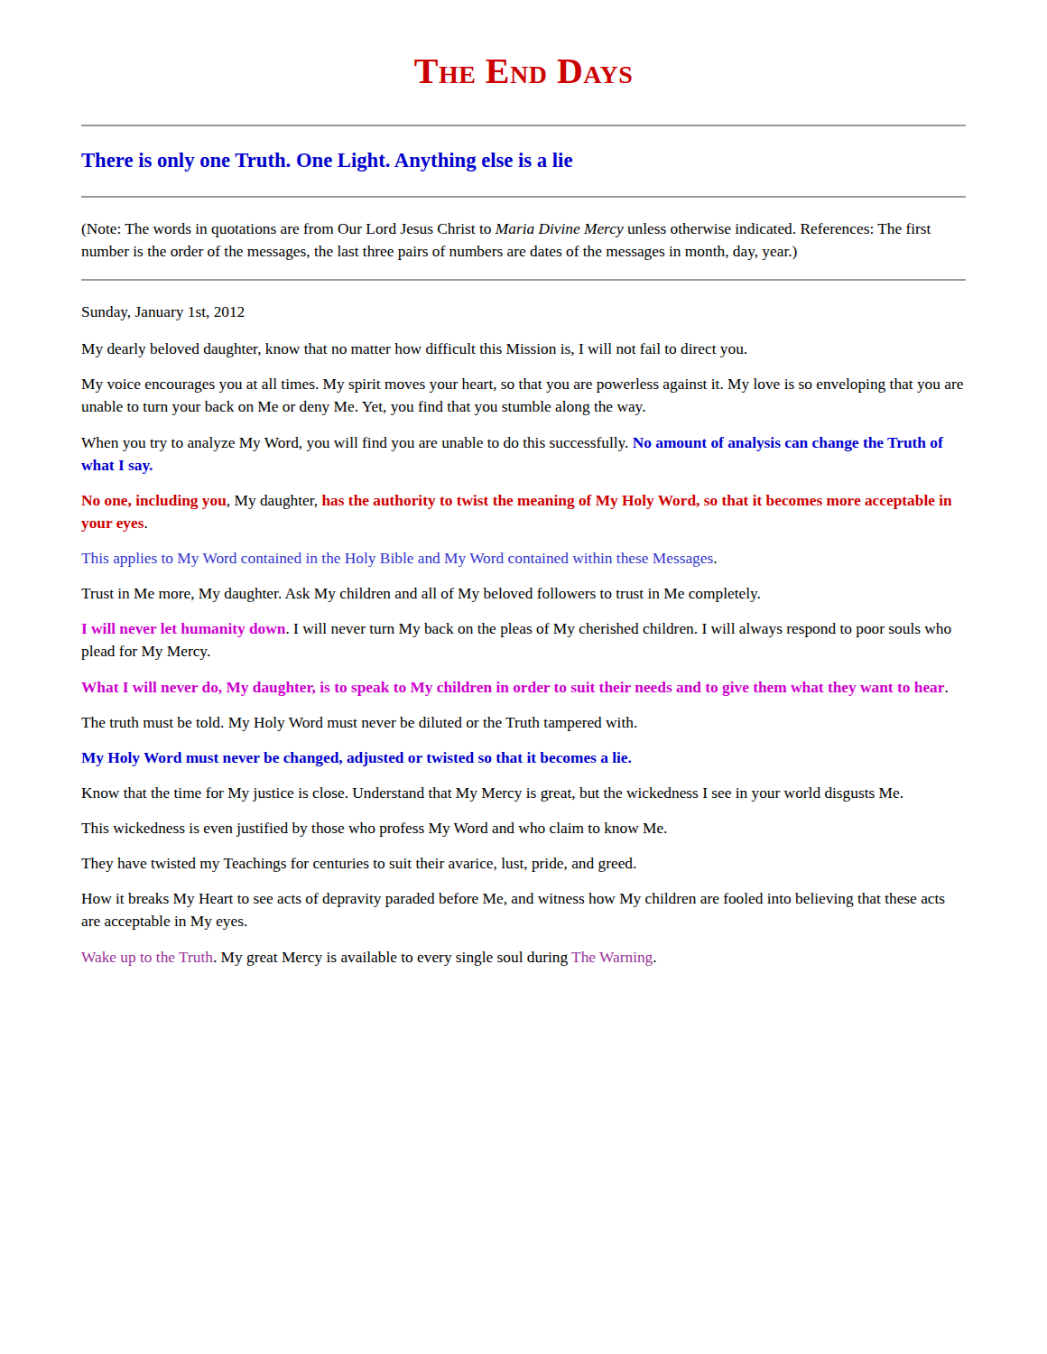The End Days
There is only one Truth. One Light. Anything else is a lie
(Note: The words in quotations are from Our Lord Jesus Christ to Maria Divine Mercy unless otherwise indicated. References: The first number is the order of the messages, the last three pairs of numbers are dates of the messages in month, day, year.)
Sunday, January 1st, 2012
My dearly beloved daughter, know that no matter how difficult this Mission is, I will not fail to direct you.
My voice encourages you at all times. My spirit moves your heart, so that you are powerless against it. My love is so enveloping that you are unable to turn your back on Me or deny Me. Yet, you find that you stumble along the way.
When you try to analyze My Word, you will find you are unable to do this successfully. No amount of analysis can change the Truth of what I say.
No one, including you, My daughter, has the authority to twist the meaning of My Holy Word, so that it becomes more acceptable in your eyes.
This applies to My Word contained in the Holy Bible and My Word contained within these Messages.
Trust in Me more, My daughter. Ask My children and all of My beloved followers to trust in Me completely.
I will never let humanity down. I will never turn My back on the pleas of My cherished children. I will always respond to poor souls who plead for My Mercy.
What I will never do, My daughter, is to speak to My children in order to suit their needs and to give them what they want to hear.
The truth must be told. My Holy Word must never be diluted or the Truth tampered with.
My Holy Word must never be changed, adjusted or twisted so that it becomes a lie.
Know that the time for My justice is close. Understand that My Mercy is great, but the wickedness I see in your world disgusts Me.
This wickedness is even justified by those who profess My Word and who claim to know Me.
They have twisted my Teachings for centuries to suit their avarice, lust, pride, and greed.
How it breaks My Heart to see acts of depravity paraded before Me, and witness how My children are fooled into believing that these acts are acceptable in My eyes.
Wake up to the Truth. My great Mercy is available to every single soul during The Warning.